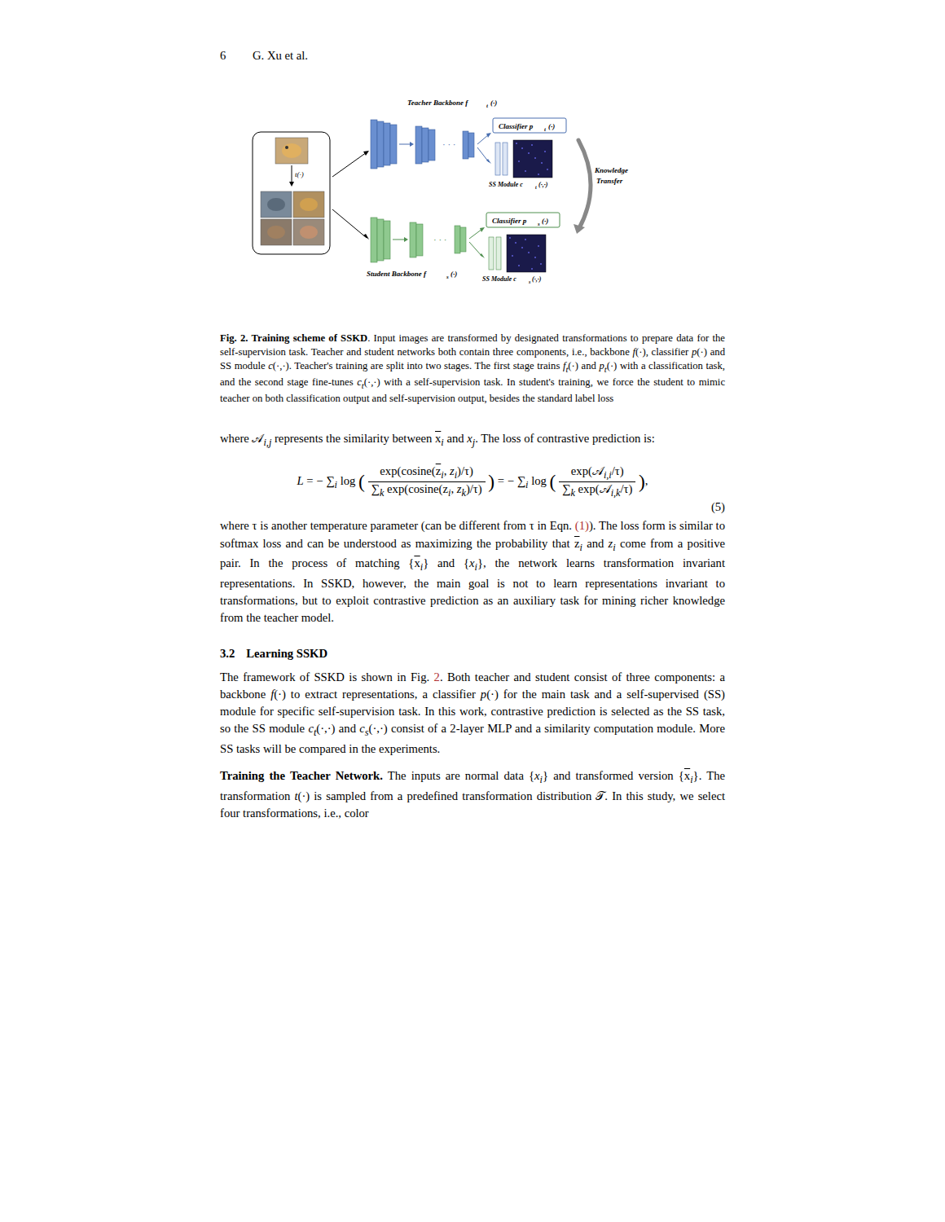6 G. Xu et al.
Teacher Backbone f t (·) t(·) · · · Classifier p t (·) SS Module c t (·,·) Knowledge Transfer · · · Classifier p s (·) SS Module c s (·,·) Student Backbone f s (·)
Fig. 2. Training scheme of SSKD. Input images are transformed by designated transformations to prepare data for the self-supervision task. Teacher and student networks both contain three components, i.e., backbone f(·), classifier p(·) and SS module c(·,·). Teacher's training are split into two stages. The first stage trains ft(·) and pt(·) with a classification task, and the second stage fine-tunes ct(·,·) with a self-supervision task. In student's training, we force the student to mimic teacher on both classification output and self-supervision output, besides the standard label loss
where 𝒜i,j represents the similarity between xi and xj. The loss of contrastive prediction is:
L = − ∑i log ( exp(cosine(zi, zi)/τ) ∑k exp(cosine(zi, zk)/τ) ) = − ∑i log ( exp(𝒜i,i/τ) ∑k exp(𝒜i,k/τ) ), (5)
where τ is another temperature parameter (can be different from τ in Eqn. (1)). The loss form is similar to softmax loss and can be understood as maximizing the probability that zi and zi come from a positive pair. In the process of matching {xi} and {xi}, the network learns transformation invariant representations. In SSKD, however, the main goal is not to learn representations invariant to transformations, but to exploit contrastive prediction as an auxiliary task for mining richer knowledge from the teacher model.
3.2 Learning SSKD
The framework of SSKD is shown in Fig. 2. Both teacher and student consist of three components: a backbone f(·) to extract representations, a classifier p(·) for the main task and a self-supervised (SS) module for specific self-supervision task. In this work, contrastive prediction is selected as the SS task, so the SS module ct(·,·) and cs(·,·) consist of a 2-layer MLP and a similarity computation module. More SS tasks will be compared in the experiments.
Training the Teacher Network. The inputs are normal data {xi} and transformed version {xi}. The transformation t(·) is sampled from a predefined transformation distribution 𝒯. In this study, we select four transformations, i.e., color